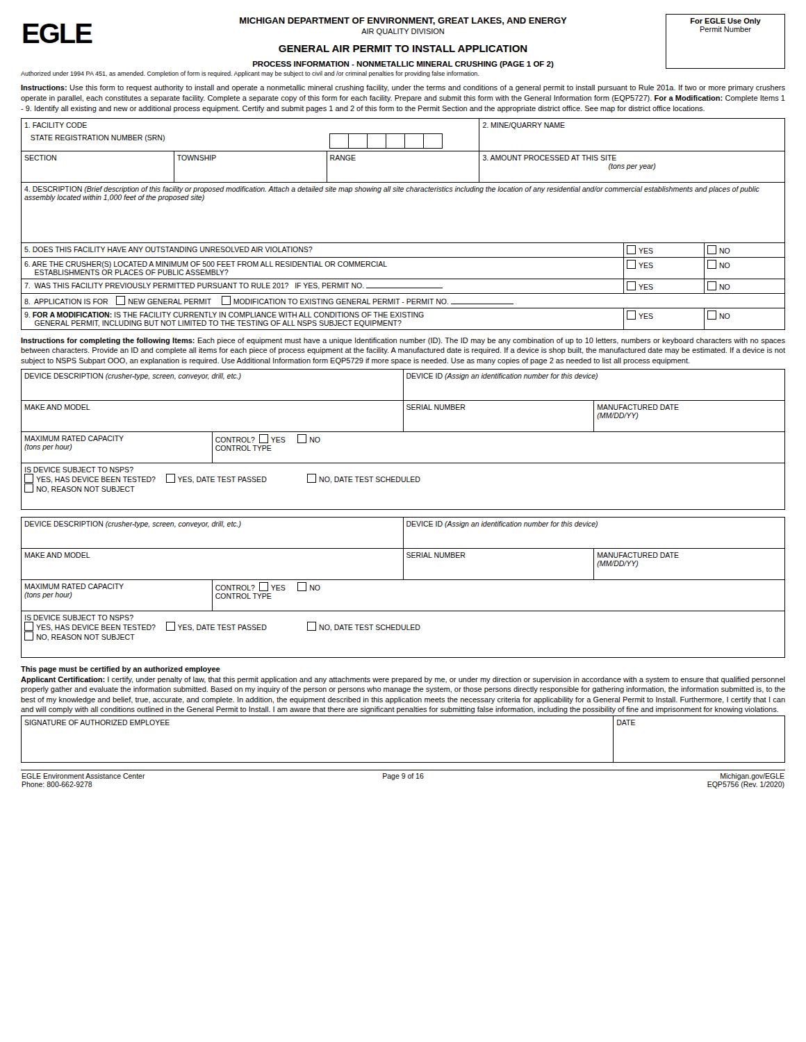| EGLE | MICHIGAN DEPARTMENT OF ENVIRONMENT, GREAT LAKES, AND ENERGY AIR QUALITY DIVISION GENERAL AIR PERMIT TO INSTALL APPLICATION PROCESS INFORMATION - NONMETALLIC MINERAL CRUSHING (PAGE 1 OF 2) | For EGLE Use Only Permit Number |
Authorized under 1994 PA 451, as amended. Completion of form is required. Applicant may be subject to civil and /or criminal penalties for providing false information.
Instructions: Use this form to request authority to install and operate a nonmetallic mineral crushing facility, under the terms and conditions of a general permit to install pursuant to Rule 201a. If two or more primary crushers operate in parallel, each constitutes a separate facility. Complete a separate copy of this form for each facility. Prepare and submit this form with the General Information form (EQP5727). For a Modification: Complete Items 1 - 9. Identify all existing and new or additional process equipment. Certify and submit pages 1 and 2 of this form to the Permit Section and the appropriate district office. See map for district office locations.
| 1. FACILITY CODE | 2. MINE/QUARRY NAME |
| STATE REGISTRATION NUMBER (SRN) | |
| SECTION | TOWNSHIP | RANGE | 3. AMOUNT PROCESSED AT THIS SITE (tons per year) |
| 4. DESCRIPTION (Brief description of this facility or proposed modification. Attach a detailed site map showing all site characteristics including the location of any residential and/or commercial establishments and places of public assembly located within 1,000 feet of the proposed site) |
| 5. DOES THIS FACILITY HAVE ANY OUTSTANDING UNRESOLVED AIR VIOLATIONS? | YES | NO |
| 6. ARE THE CRUSHER(S) LOCATED A MINIMUM OF 500 FEET FROM ALL RESIDENTIAL OR COMMERCIAL ESTABLISHMENTS OR PLACES OF PUBLIC ASSEMBLY? | YES | NO |
| 7. WAS THIS FACILITY PREVIOUSLY PERMITTED PURSUANT TO RULE 201? IF YES, PERMIT NO. | YES | NO |
| 8. APPLICATION IS FOR NEW GENERAL PERMIT MODIFICATION TO EXISTING GENERAL PERMIT - PERMIT NO. |
| 9. FOR A MODIFICATION: IS THE FACILITY CURRENTLY IN COMPLIANCE WITH ALL CONDITIONS OF THE EXISTING GENERAL PERMIT, INCLUDING BUT NOT LIMITED TO THE TESTING OF ALL NSPS SUBJECT EQUIPMENT? | YES | NO |
Instructions for completing the following Items: Each piece of equipment must have a unique Identification number (ID). The ID may be any combination of up to 10 letters, numbers or keyboard characters with no spaces between characters. Provide an ID and complete all items for each piece of process equipment at the facility. A manufactured date is required. If a device is shop built, the manufactured date may be estimated. If a device is not subject to NSPS Subpart OOO, an explanation is required. Use Additional Information form EQP5729 if more space is needed. Use as many copies of page 2 as needed to list all process equipment.
| DEVICE DESCRIPTION (crusher-type, screen, conveyor, drill, etc.) | DEVICE ID (Assign an identification number for this device) |
| MAKE AND MODEL | SERIAL NUMBER | MANUFACTURED DATE (MM/DD/YY) |
| MAXIMUM RATED CAPACITY (tons per hour) | CONTROL? YES NO CONTROL TYPE |
| IS DEVICE SUBJECT TO NSPS? YES, HAS DEVICE BEEN TESTED? YES, DATE TEST PASSED NO, DATE TEST SCHEDULED NO, REASON NOT SUBJECT |
| DEVICE DESCRIPTION (crusher-type, screen, conveyor, drill, etc.) | DEVICE ID (Assign an identification number for this device) |
| MAKE AND MODEL | SERIAL NUMBER | MANUFACTURED DATE (MM/DD/YY) |
| MAXIMUM RATED CAPACITY (tons per hour) | CONTROL? YES NO CONTROL TYPE |
| IS DEVICE SUBJECT TO NSPS? YES, HAS DEVICE BEEN TESTED? YES, DATE TEST PASSED NO, DATE TEST SCHEDULED NO, REASON NOT SUBJECT |
This page must be certified by an authorized employee
Applicant Certification: I certify, under penalty of law, that this permit application and any attachments were prepared by me, or under my direction or supervision in accordance with a system to ensure that qualified personnel properly gather and evaluate the information submitted. Based on my inquiry of the person or persons who manage the system, or those persons directly responsible for gathering information, the information submitted is, to the best of my knowledge and belief, true, accurate, and complete. In addition, the equipment described in this application meets the necessary criteria for applicability for a General Permit to Install. Furthermore, I certify that I can and will comply with all conditions outlined in the General Permit to Install. I am aware that there are significant penalties for submitting false information, including the possibility of fine and imprisonment for knowing violations.
| SIGNATURE OF AUTHORIZED EMPLOYEE | DATE |
| EGLE Environment Assistance Center Phone: 800-662-9278 | Page 9 of 16 | Michigan.gov/EGLE EQP5756 (Rev. 1/2020) |